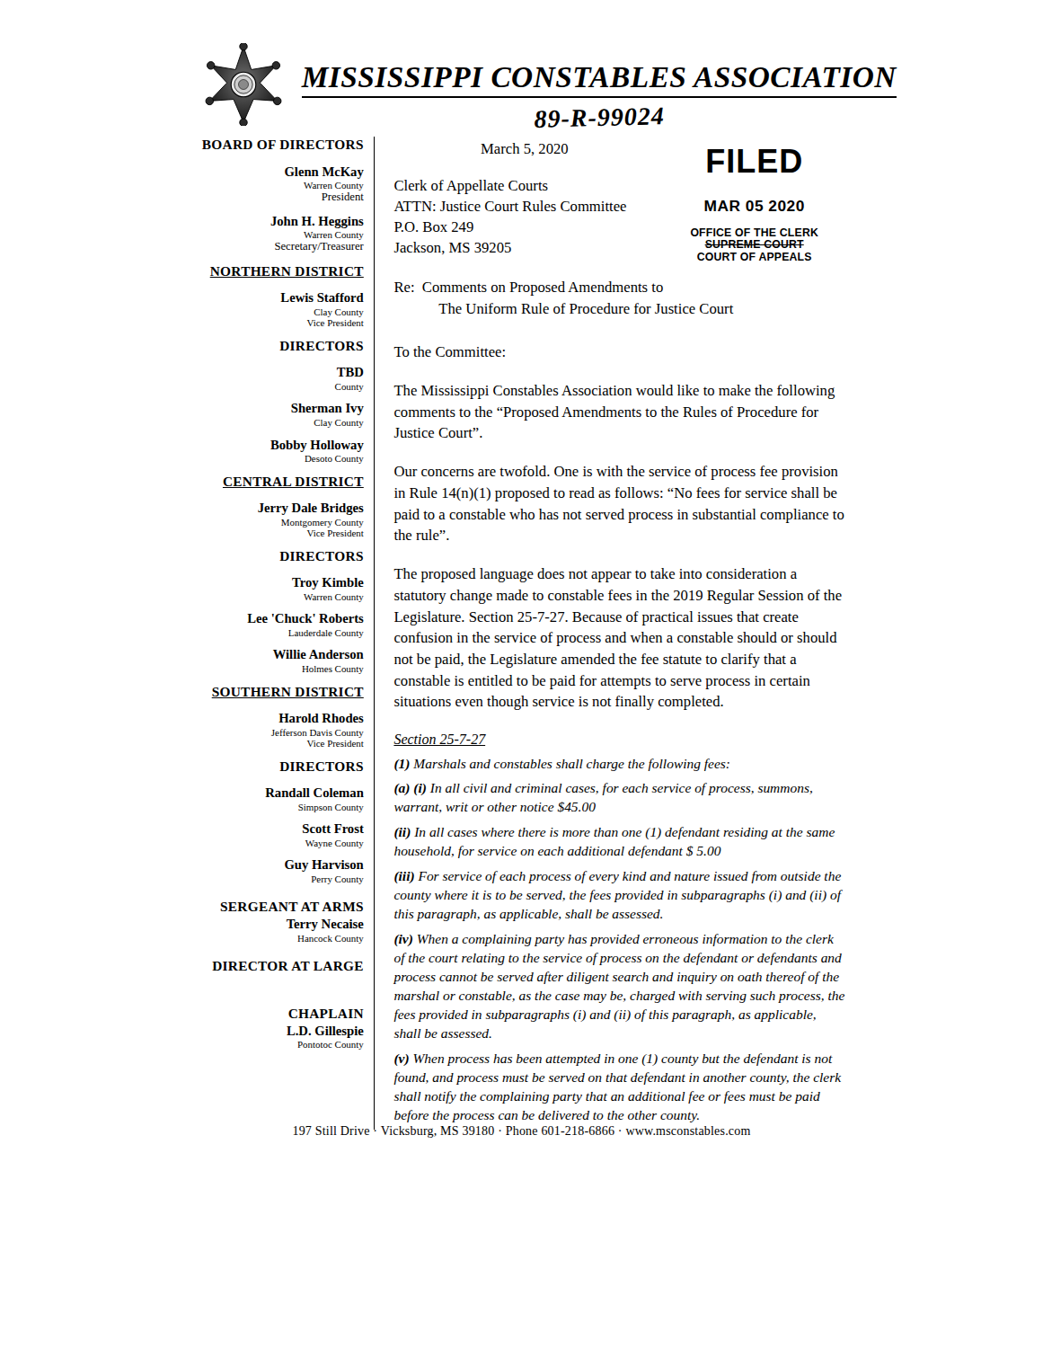MISSISSIPPI CONSTABLES ASSOCIATION
89-R-99024
BOARD OF DIRECTORS
Glenn McKay
Warren County
President
John H. Heggins
Warren County
Secretary/Treasurer
NORTHERN DISTRICT
Lewis Stafford
Clay County
Vice President
DIRECTORS
TBD
County
Sherman Ivy
Clay County
Bobby Holloway
Desoto County
CENTRAL DISTRICT
Jerry Dale Bridges
Montgomery County
Vice President
DIRECTORS
Troy Kimble
Warren County
Lee 'Chuck' Roberts
Lauderdale County
Willie Anderson
Holmes County
SOUTHERN DISTRICT
Harold Rhodes
Jefferson Davis County
Vice President
DIRECTORS
Randall Coleman
Simpson County
Scott Frost
Wayne County
Guy Harvison
Perry County
SERGEANT AT ARMS
Terry Necaise
Hancock County
DIRECTOR AT LARGE
CHAPLAIN
L.D. Gillespie
Pontotoc County
FILED
MAR 05 2020
OFFICE OF THE CLERK
SUPREME COURT
COURT OF APPEALS
March 5, 2020
Clerk of Appellate Courts
ATTN: Justice Court Rules Committee
P.O. Box 249
Jackson, MS 39205
Re: Comments on Proposed Amendments to
The Uniform Rule of Procedure for Justice Court
To the Committee:
The Mississippi Constables Association would like to make the following comments to the “Proposed Amendments to the Rules of Procedure for Justice Court”.
Our concerns are twofold. One is with the service of process fee provision in Rule 14(n)(1) proposed to read as follows: “No fees for service shall be paid to a constable who has not served process in substantial compliance to the rule”.
The proposed language does not appear to take into consideration a statutory change made to constable fees in the 2019 Regular Session of the Legislature. Section 25-7-27. Because of practical issues that create confusion in the service of process and when a constable should or should not be paid, the Legislature amended the fee statute to clarify that a constable is entitled to be paid for attempts to serve process in certain situations even though service is not finally completed.
Section 25-7-27
(1) Marshals and constables shall charge the following fees:
(a) (i) In all civil and criminal cases, for each service of process, summons, warrant, writ or other notice $45.00
(ii) In all cases where there is more than one (1) defendant residing at the same household, for service on each additional defendant $ 5.00
(iii) For service of each process of every kind and nature issued from outside the county where it is to be served, the fees provided in subparagraphs (i) and (ii) of this paragraph, as applicable, shall be assessed.
(iv) When a complaining party has provided erroneous information to the clerk of the court relating to the service of process on the defendant or defendants and process cannot be served after diligent search and inquiry on oath thereof of the marshal or constable, as the case may be, charged with serving such process, the fees provided in subparagraphs (i) and (ii) of this paragraph, as applicable, shall be assessed.
(v) When process has been attempted in one (1) county but the defendant is not found, and process must be served on that defendant in another county, the clerk shall notify the complaining party that an additional fee or fees must be paid before the process can be delivered to the other county.
197 Still Drive · Vicksburg, MS 39180 · Phone 601-218-6866 · www.msconstables.com